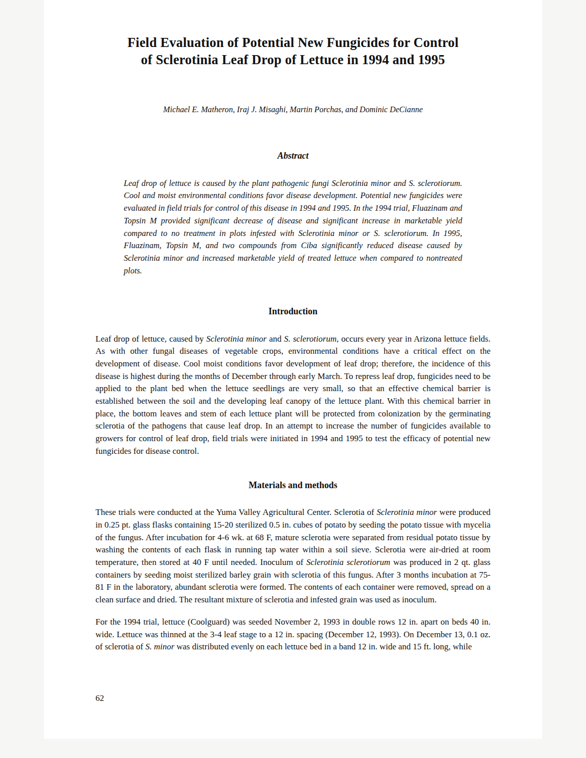Field Evaluation of Potential New Fungicides for Control
of Sclerotinia Leaf Drop of Lettuce in 1994 and 1995
Michael E. Matheron, Iraj J. Misaghi, Martin Porchas, and Dominic DeCianne
Abstract
Leaf drop of lettuce is caused by the plant pathogenic fungi Sclerotinia minor and S. sclerotiorum. Cool and moist environmental conditions favor disease development. Potential new fungicides were evaluated in field trials for control of this disease in 1994 and 1995. In the 1994 trial, Fluazinam and Topsin M provided significant decrease of disease and significant increase in marketable yield compared to no treatment in plots infested with Sclerotinia minor or S. sclerotiorum. In 1995, Fluazinam, Topsin M, and two compounds from Ciba significantly reduced disease caused by Sclerotinia minor and increased marketable yield of treated lettuce when compared to nontreated plots.
Introduction
Leaf drop of lettuce, caused by Sclerotinia minor and S. sclerotiorum, occurs every year in Arizona lettuce fields. As with other fungal diseases of vegetable crops, environmental conditions have a critical effect on the development of disease. Cool moist conditions favor development of leaf drop; therefore, the incidence of this disease is highest during the months of December through early March. To repress leaf drop, fungicides need to be applied to the plant bed when the lettuce seedlings are very small, so that an effective chemical barrier is established between the soil and the developing leaf canopy of the lettuce plant. With this chemical barrier in place, the bottom leaves and stem of each lettuce plant will be protected from colonization by the germinating sclerotia of the pathogens that cause leaf drop. In an attempt to increase the number of fungicides available to growers for control of leaf drop, field trials were initiated in 1994 and 1995 to test the efficacy of potential new fungicides for disease control.
Materials and methods
These trials were conducted at the Yuma Valley Agricultural Center. Sclerotia of Sclerotinia minor were produced in 0.25 pt. glass flasks containing 15-20 sterilized 0.5 in. cubes of potato by seeding the potato tissue with mycelia of the fungus. After incubation for 4-6 wk. at 68 F, mature sclerotia were separated from residual potato tissue by washing the contents of each flask in running tap water within a soil sieve. Sclerotia were air-dried at room temperature, then stored at 40 F until needed. Inoculum of Sclerotinia sclerotiorum was produced in 2 qt. glass containers by seeding moist sterilized barley grain with sclerotia of this fungus. After 3 months incubation at 75-81 F in the laboratory, abundant sclerotia were formed. The contents of each container were removed, spread on a clean surface and dried. The resultant mixture of sclerotia and infested grain was used as inoculum.
For the 1994 trial, lettuce (Coolguard) was seeded November 2, 1993 in double rows 12 in. apart on beds 40 in. wide. Lettuce was thinned at the 3-4 leaf stage to a 12 in. spacing (December 12, 1993). On December 13, 0.1 oz. of sclerotia of S. minor was distributed evenly on each lettuce bed in a band 12 in. wide and 15 ft. long, while
62